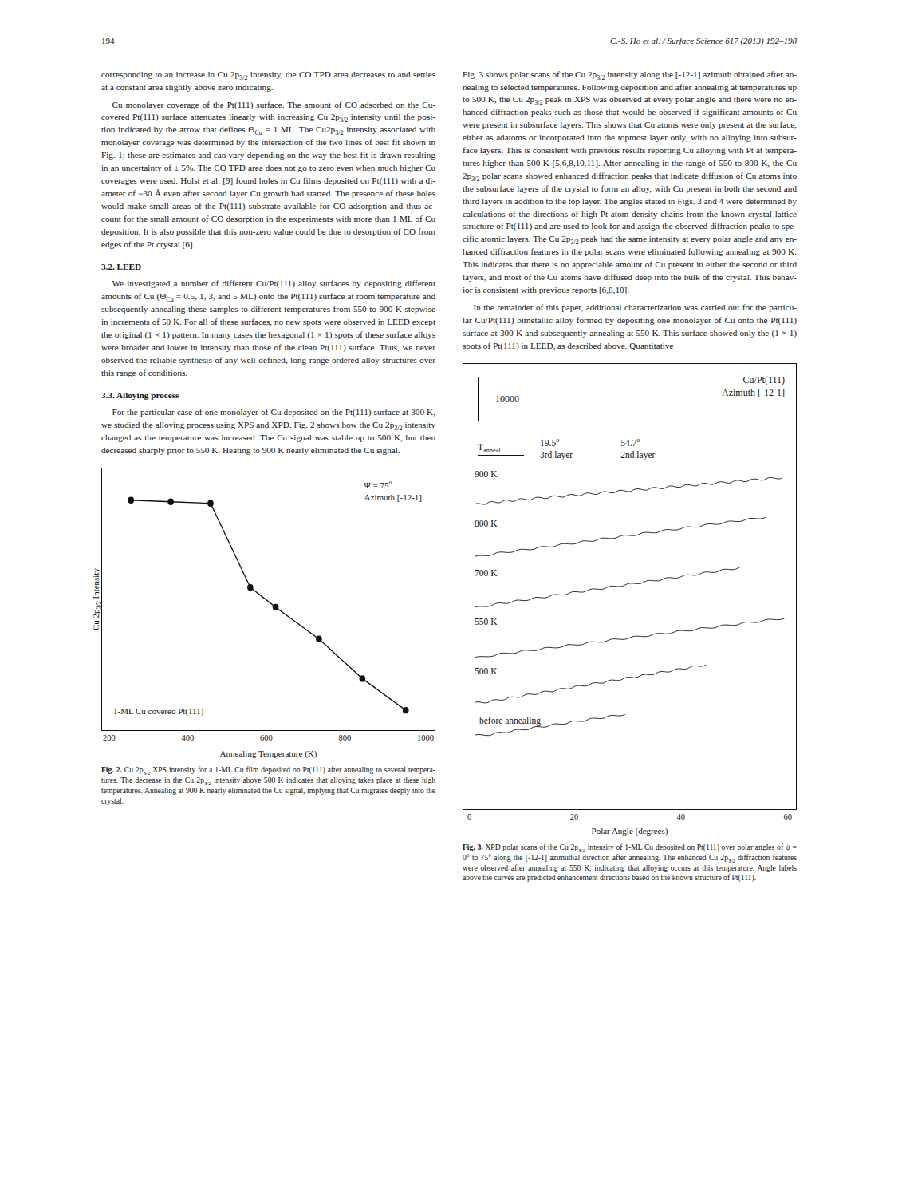194 C.-S. Ho et al. / Surface Science 617 (2013) 192–198
corresponding to an increase in Cu 2p3/2 intensity, the CO TPD area decreases to and settles at a constant area slightly above zero indicating.
Cu monolayer coverage of the Pt(111) surface. The amount of CO adsorbed on the Cu-covered Pt(111) surface attenuates linearly with increasing Cu 2p3/2 intensity until the position indicated by the arrow that defines ΘCu = 1 ML. The Cu2p3/2 intensity associated with monolayer coverage was determined by the intersection of the two lines of best fit shown in Fig. 1; these are estimates and can vary depending on the way the best fit is drawn resulting in an uncertainty of ± 5%. The CO TPD area does not go to zero even when much higher Cu coverages were used. Holst et al. [9] found holes in Cu films deposited on Pt(111) with a diameter of ~30 Å even after second layer Cu growth had started. The presence of these holes would make small areas of the Pt(111) substrate available for CO adsorption and thus account for the small amount of CO desorption in the experiments with more than 1 ML of Cu deposition. It is also possible that this non-zero value could be due to desorption of CO from edges of the Pt crystal [6].
3.2. LEED
We investigated a number of different Cu/Pt(111) alloy surfaces by depositing different amounts of Cu (ΘCu = 0.5, 1, 3, and 5 ML) onto the Pt(111) surface at room temperature and subsequently annealing these samples to different temperatures from 550 to 900 K stepwise in increments of 50 K. For all of these surfaces, no new spots were observed in LEED except the original (1 × 1) pattern. In many cases the hexagonal (1 × 1) spots of these surface alloys were broader and lower in intensity than those of the clean Pt(111) surface. Thus, we never observed the reliable synthesis of any well-defined, long-range ordered alloy structures over this range of conditions.
3.3. Alloying process
For the particular case of one monolayer of Cu deposited on the Pt(111) surface at 300 K, we studied the alloying process using XPS and XPD. Fig. 2 shows how the Cu 2p3/2 intensity changed as the temperature was increased. The Cu signal was stable up to 500 K, but then decreased sharply prior to 550 K. Heating to 900 K nearly eliminated the Cu signal.
Cu 2p3/2 Intensity
Ψ = 75o Azimuth [-12-1]
1-ML Cu covered Pt(111)
2004006008001000
Annealing Temperature (K)
Fig. 2. Cu 2p3/2 XPS intensity for a 1-ML Cu film deposited on Pt(111) after annealing to several temperatures. The decrease in the Cu 2p3/2 intensity above 500 K indicates that alloying takes place at these high temperatures. Annealing at 900 K nearly eliminated the Cu signal, implying that Cu migrates deeply into the crystal.
Fig. 3 shows polar scans of the Cu 2p3/2 intensity along the [-12-1] azimuth obtained after annealing to selected temperatures. Following deposition and after annealing at temperatures up to 500 K, the Cu 2p3/2 peak in XPS was observed at every polar angle and there were no enhanced diffraction peaks such as those that would be observed if significant amounts of Cu were present in subsurface layers. This shows that Cu atoms were only present at the surface, either as adatoms or incorporated into the topmost layer only, with no alloying into subsurface layers. This is consistent with previous results reporting Cu alloying with Pt at temperatures higher than 500 K [5,6,8,10,11]. After annealing in the range of 550 to 800 K, the Cu 2p3/2 polar scans showed enhanced diffraction peaks that indicate diffusion of Cu atoms into the subsurface layers of the crystal to form an alloy, with Cu present in both the second and third layers in addition to the top layer. The angles stated in Figs. 3 and 4 were determined by calculations of the directions of high Pt-atom density chains from the known crystal lattice structure of Pt(111) and are used to look for and assign the observed diffraction peaks to specific atomic layers. The Cu 2p3/2 peak had the same intensity at every polar angle and any enhanced diffraction features in the polar scans were eliminated following annealing at 900 K. This indicates that there is no appreciable amount of Cu present in either the second or third layers, and most of the Cu atoms have diffused deep into the bulk of the crystal. This behavior is consistent with previous reports [6,8,10].
In the remainder of this paper, additional characterization was carried out for the particular Cu/Pt(111) bimetallic alloy formed by depositing one monolayer of Cu onto the Pt(111) surface at 300 K and subsequently annealing at 550 K. This surface showed only the (1 × 1) spots of Pt(111) in LEED, as described above. Quantitative
Cu/Pt(111)
Azimuth [-12-1]
10000
Tanneal
19.5o
3rd layer
54.7o
2nd layer
Cu 2p3/2 Intensity
900 K
800 K
700 K
550 K
500 K
before annealing
0204060
Polar Angle (degrees)
Fig. 3. XPD polar scans of the Cu 2p3/2 intensity of 1-ML Cu deposited on Pt(111) over polar angles of ψ = 0° to 75° along the [-12-1] azimuthal direction after annealing. The enhanced Cu 2p3/2 diffraction features were observed after annealing at 550 K, indicating that alloying occurs at this temperature. Angle labels above the curves are predicted enhancement directions based on the known structure of Pt(111).